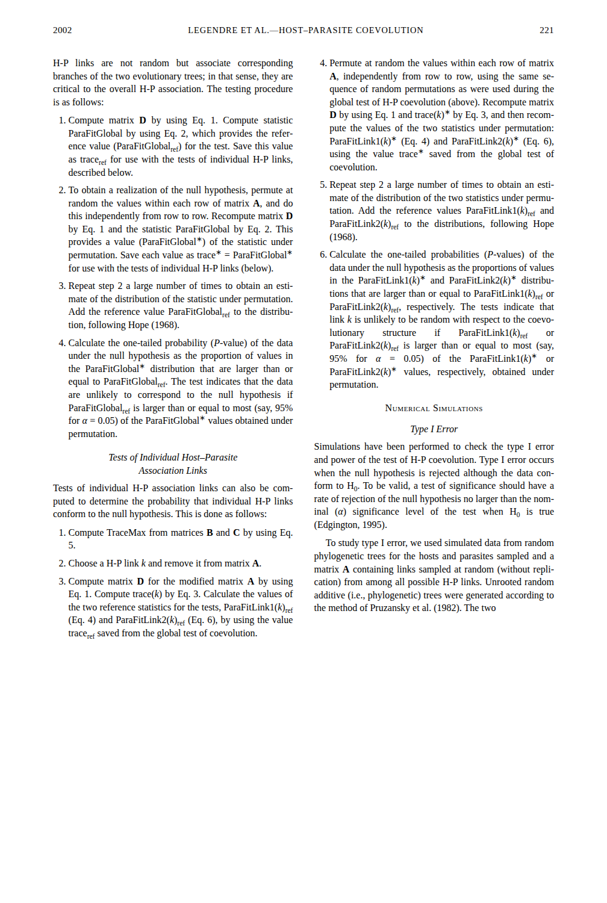2002 Legendre et al.—Host–Parasite Coevolution 221
H-P links are not random but associate corresponding branches of the two evolutionary trees; in that sense, they are critical to the overall H-P association. The testing procedure is as follows:
Compute matrix D by using Eq. 1. Compute statistic ParaFitGlobal by using Eq. 2, which provides the reference value (ParaFitGlobalref) for the test. Save this value as traceref for use with the tests of individual H-P links, described below.
To obtain a realization of the null hypothesis, permute at random the values within each row of matrix A, and do this independently from row to row. Recompute matrix D by Eq. 1 and the statistic ParaFitGlobal by Eq. 2. This provides a value (ParaFitGlobal∗) of the statistic under permutation. Save each value as trace∗ = ParaFitGlobal∗ for use with the tests of individual H-P links (below).
Repeat step 2 a large number of times to obtain an estimate of the distribution of the statistic under permutation. Add the reference value ParaFitGlobalref to the distribution, following Hope (1968).
Calculate the one-tailed probability (P-value) of the data under the null hypothesis as the proportion of values in the ParaFitGlobal∗ distribution that are larger than or equal to ParaFitGlobalref. The test indicates that the data are unlikely to correspond to the null hypothesis if ParaFitGlobalref is larger than or equal to most (say, 95% for α = 0.05) of the ParaFitGlobal∗ values obtained under permutation.
Tests of Individual Host–Parasite
Association Links
Tests of individual H-P association links can also be computed to determine the probability that individual H-P links conform to the null hypothesis. This is done as follows:
Compute TraceMax from matrices B and C by using Eq. 5.
Choose a H-P link k and remove it from matrix A.
Compute matrix D for the modified matrix A by using Eq. 1. Compute trace(k) by Eq. 3. Calculate the values of the two reference statistics for the tests, ParaFitLink1(k)ref (Eq. 4) and ParaFitLink2(k)ref (Eq. 6), by using the value traceref saved from the global test of coevolution.
Permute at random the values within each row of matrix A, independently from row to row, using the same sequence of random permutations as were used during the global test of H-P coevolution (above). Recompute matrix D by using Eq. 1 and trace(k)∗ by Eq. 3, and then recompute the values of the two statistics under permutation: ParaFitLink1(k)∗ (Eq. 4) and ParaFitLink2(k)∗ (Eq. 6), using the value trace∗ saved from the global test of coevolution.
Repeat step 2 a large number of times to obtain an estimate of the distribution of the two statistics under permutation. Add the reference values ParaFitLink1(k)ref and ParaFitLink2(k)ref to the distributions, following Hope (1968).
Calculate the one-tailed probabilities (P-values) of the data under the null hypothesis as the proportions of values in the ParaFitLink1(k)∗ and ParaFitLink2(k)∗ distributions that are larger than or equal to ParaFitLink1(k)ref or ParaFitLink2(k)ref, respectively. The tests indicate that link k is unlikely to be random with respect to the coevolutionary structure if ParaFitLink1(k)ref or ParaFitLink2(k)ref is larger than or equal to most (say, 95% for α = 0.05) of the ParaFitLink1(k)∗ or ParaFitLink2(k)∗ values, respectively, obtained under permutation.
Numerical Simulations
Type I Error
Simulations have been performed to check the type I error and power of the test of H-P coevolution. Type I error occurs when the null hypothesis is rejected although the data conform to H0. To be valid, a test of significance should have a rate of rejection of the null hypothesis no larger than the nominal (α) significance level of the test when H0 is true (Edgington, 1995).
To study type I error, we used simulated data from random phylogenetic trees for the hosts and parasites sampled and a matrix A containing links sampled at random (without replication) from among all possible H-P links. Unrooted random additive (i.e., phylogenetic) trees were generated according to the method of Pruzansky et al. (1982). The two